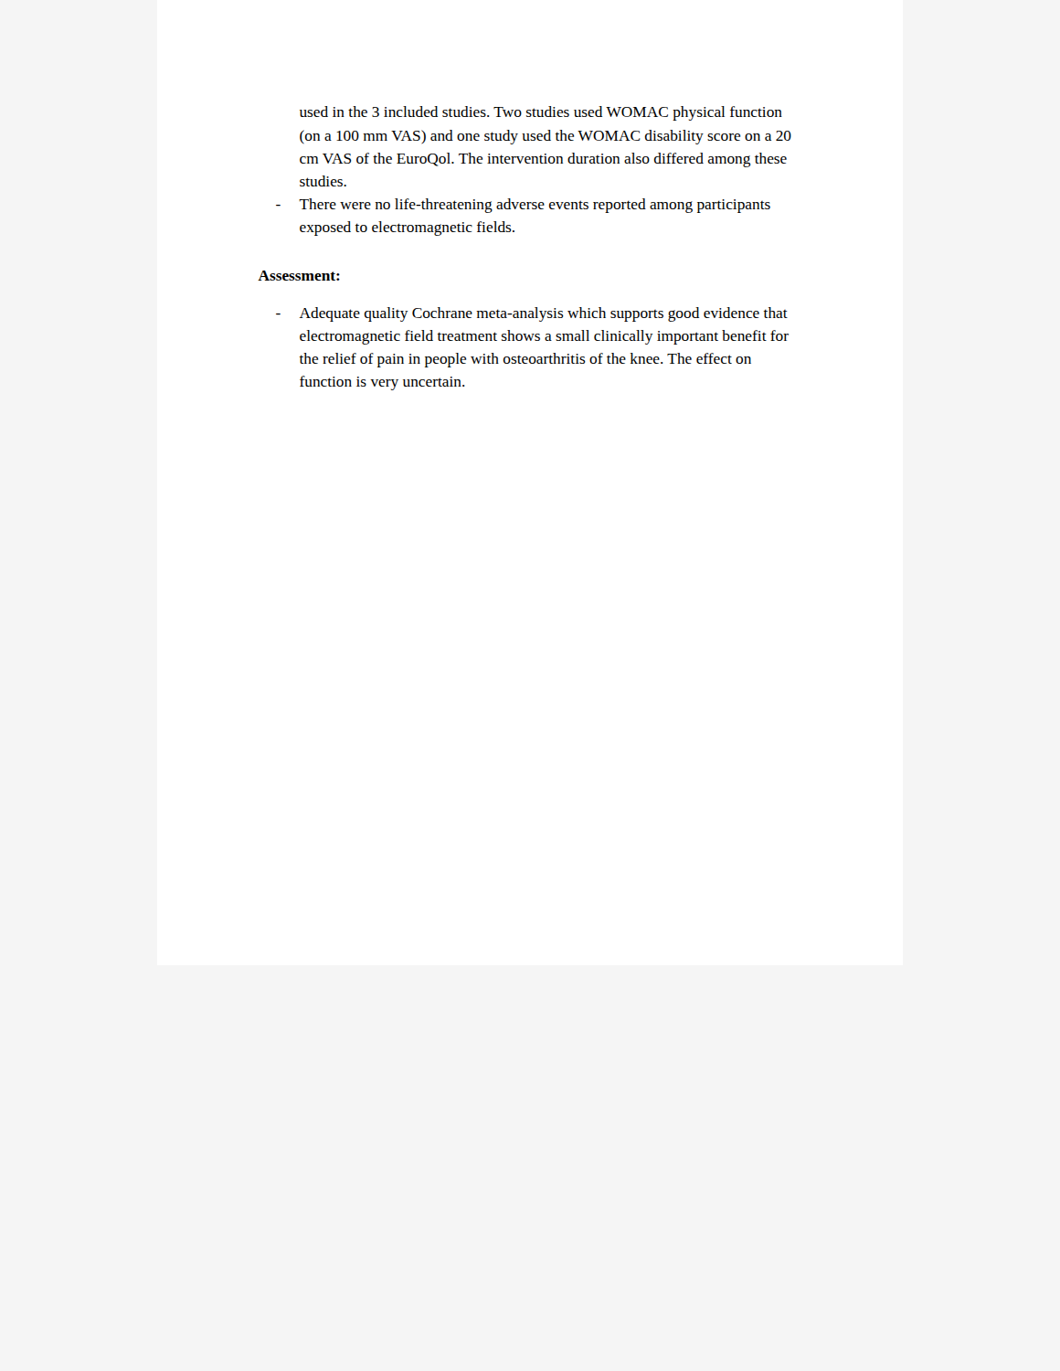used in the 3 included studies. Two studies used WOMAC physical function (on a 100 mm VAS) and one study used the WOMAC disability score on a 20 cm VAS of the EuroQol. The intervention duration also differed among these studies.
There were no life-threatening adverse events reported among participants exposed to electromagnetic fields.
Assessment:
Adequate quality Cochrane meta-analysis which supports good evidence that electromagnetic field treatment shows a small clinically important benefit for the relief of pain in people with osteoarthritis of the knee. The effect on function is very uncertain.